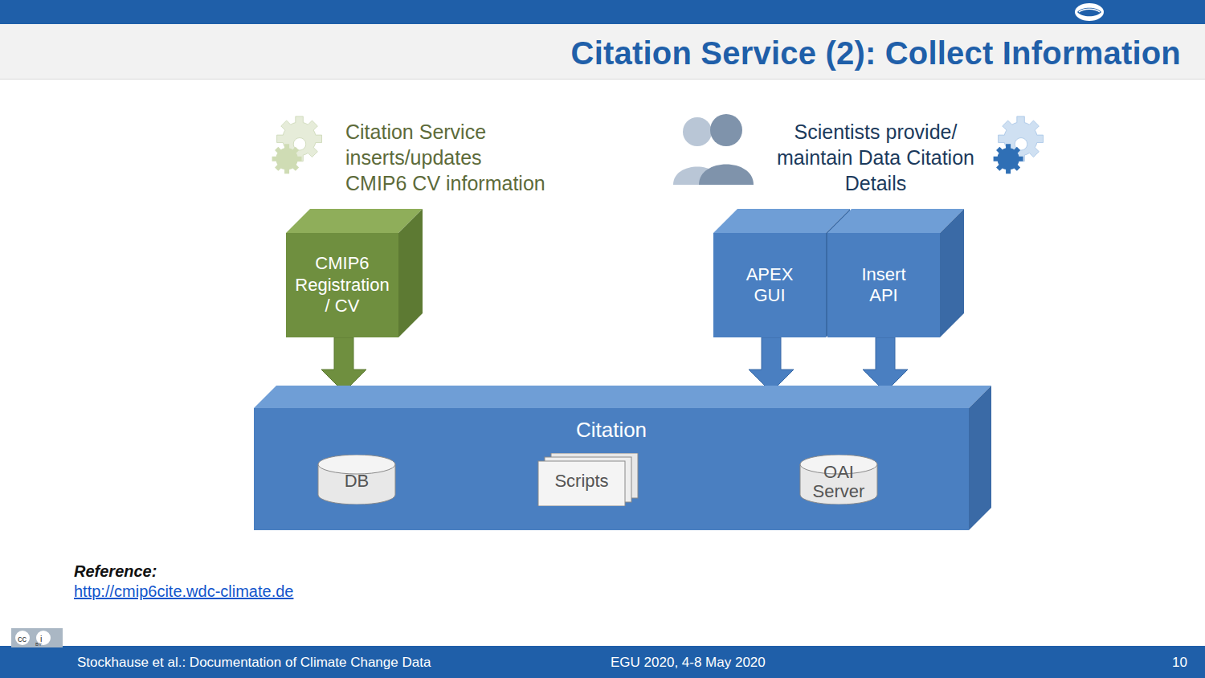DKRZ
Citation Service (2): Collect Information
Citation Service
inserts/updates
CMIP6 CV information
Scientists provide/
maintain Data Citation
Details
CMIP6
Registration
/ CV
APEX
GUI
Insert
API
Citation
DB
Scripts
OAI
Server
Reference: http://cmip6cite.wdc-climate.de
cc i BY
Stockhause et al.: Documentation of Climate Change Data
EGU 2020, 4-8 May 2020
10